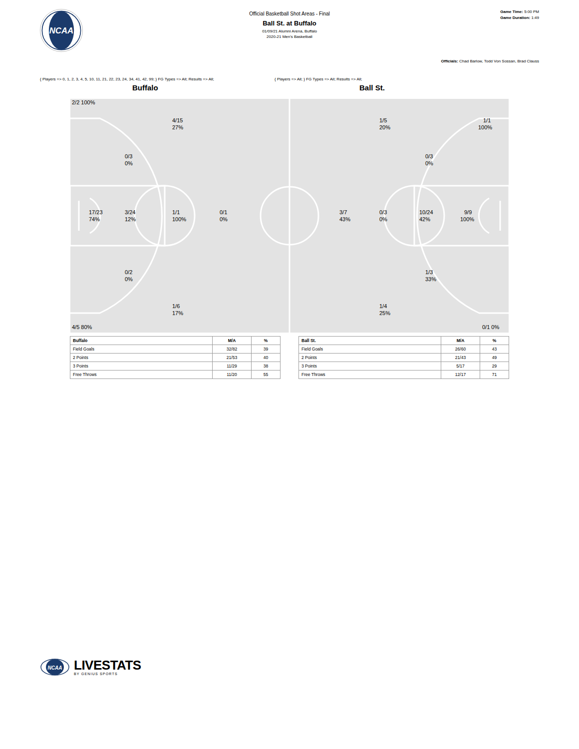NCAA
Official Basketball Shot Areas - Final
Ball St. at Buffalo
01/09/21 Alumni Arena, Buffalo
2020-21 Men's Basketball
Game Time: 5:00 PM
Game Duration: 1:49
Officials: Chad Barlow, Todd Von Sossan, Brad Clauss
{ Players => 0, 1, 2, 3, 4, 5, 10, 11, 21, 22, 23, 24, 34, 41, 42, 99; } FG Types => All; Results => All;
{ Players => All; } FG Types => All; Results => All;
Buffalo
Ball St.
2/2 100% 4/15 27% 0/3 0% 17/23 74% 3/24 12% 1/1 100% 0/1 0% 0/2 0% 1/6 17% 4/5 80% 1/5 20% 1/1 100% 0/3 0% 3/7 43% 0/3 0% 10/24 42% 9/9 100% 1/3 33% 1/4 25% 0/1 0%
| Buffalo | M/A | % |
| --- | --- | --- |
| Field Goals | 32/82 | 39 |
| 2 Points | 21/53 | 40 |
| 3 Points | 11/29 | 38 |
| Free Throws | 11/20 | 55 |
| Ball St. | M/A | % |
| --- | --- | --- |
| Field Goals | 26/60 | 43 |
| 2 Points | 21/43 | 49 |
| 3 Points | 5/17 | 29 |
| Free Throws | 12/17 | 71 |
NCAA
LIVESTATS
BY GENIUS SPORTS